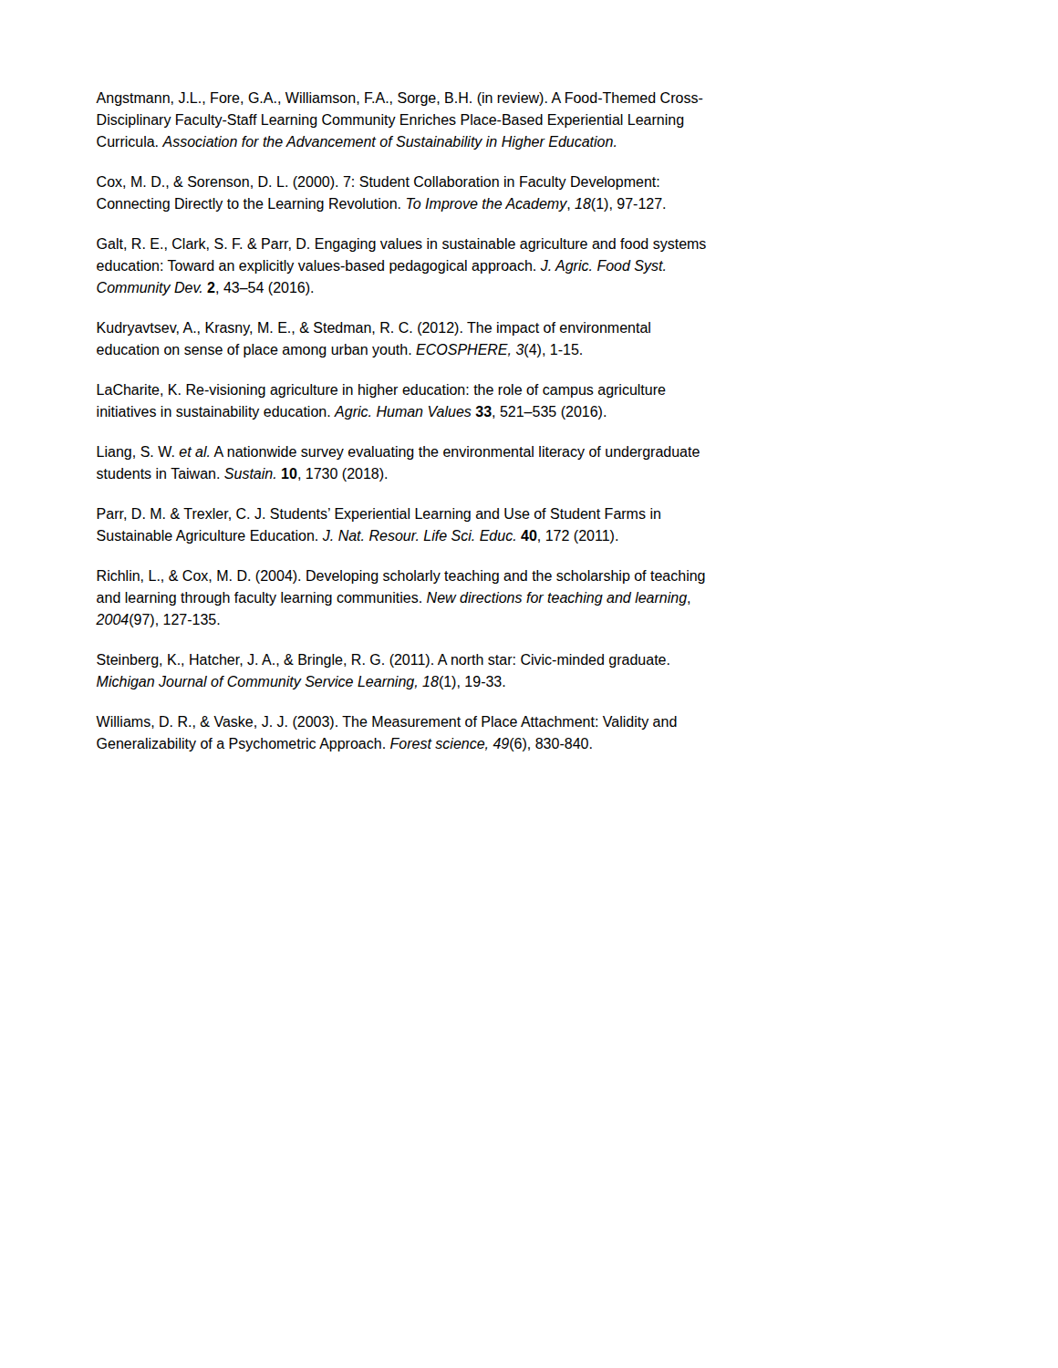Angstmann, J.L., Fore, G.A., Williamson, F.A., Sorge, B.H. (in review). A Food-Themed Cross-Disciplinary Faculty-Staff Learning Community Enriches Place-Based Experiential Learning Curricula. Association for the Advancement of Sustainability in Higher Education.
Cox, M. D., & Sorenson, D. L. (2000). 7: Student Collaboration in Faculty Development: Connecting Directly to the Learning Revolution. To Improve the Academy, 18(1), 97-127.
Galt, R. E., Clark, S. F. & Parr, D. Engaging values in sustainable agriculture and food systems education: Toward an explicitly values-based pedagogical approach. J. Agric. Food Syst. Community Dev. 2, 43–54 (2016).
Kudryavtsev, A., Krasny, M. E., & Stedman, R. C. (2012). The impact of environmental education on sense of place among urban youth. ECOSPHERE, 3(4), 1-15.
LaCharite, K. Re-visioning agriculture in higher education: the role of campus agriculture initiatives in sustainability education. Agric. Human Values 33, 521–535 (2016).
Liang, S. W. et al. A nationwide survey evaluating the environmental literacy of undergraduate students in Taiwan. Sustain. 10, 1730 (2018).
Parr, D. M. & Trexler, C. J. Students’ Experiential Learning and Use of Student Farms in Sustainable Agriculture Education. J. Nat. Resour. Life Sci. Educ. 40, 172 (2011).
Richlin, L., & Cox, M. D. (2004). Developing scholarly teaching and the scholarship of teaching and learning through faculty learning communities. New directions for teaching and learning, 2004(97), 127-135.
Steinberg, K., Hatcher, J. A., & Bringle, R. G. (2011). A north star: Civic-minded graduate. Michigan Journal of Community Service Learning, 18(1), 19-33.
Williams, D. R., & Vaske, J. J. (2003). The Measurement of Place Attachment: Validity and Generalizability of a Psychometric Approach. Forest science, 49(6), 830-840.